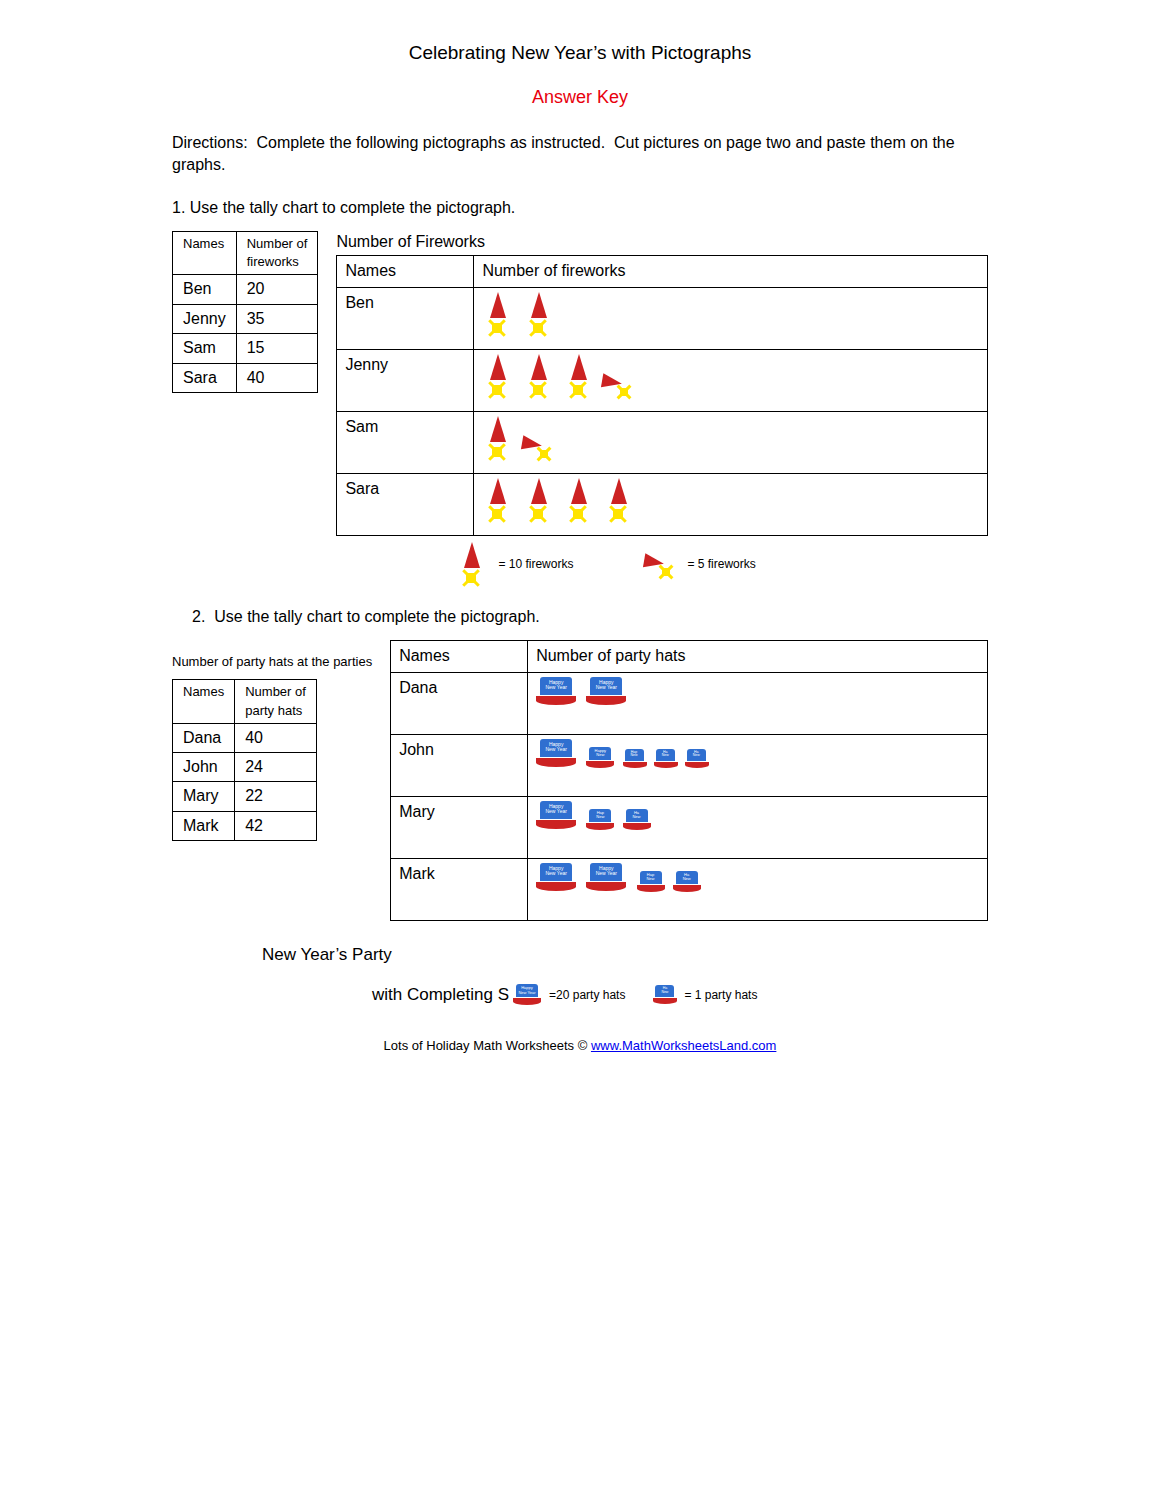Celebrating New Year’s with Pictographs
Answer Key
Directions: Complete the following pictographs as instructed. Cut pictures on page two and paste them on the graphs.
1. Use the tally chart to complete the pictograph.
| Names | Number of fireworks |
| --- | --- |
| Ben | 20 |
| Jenny | 35 |
| Sam | 15 |
| Sara | 40 |
Number of Fireworks
| Names | Number of fireworks |
| --- | --- |
| Ben | |
| Jenny | |
| Sam | |
| Sara | |
= 10 fireworks = 5 fireworks
2. Use the tally chart to complete the pictograph.
Number of party hats at the parties
| Names | Number of party hats |
| --- | --- |
| Dana | 40 |
| John | 24 |
| Mary | 22 |
| Mark | 42 |
| Names | Number of party hats |
| --- | --- |
| Dana | Happy New Year Happy New Year |
| John | Happy New Year Happy New Hap New Ha New Ha New |
| Mary | Happy New Year Hap New Ha New |
| Mark | Happy New Year Happy New Year Hap New Ha New |
New Year’s Party
with Completing S Happy
New Year =20 party hats Ha
New = 1 party hats
Lots of Holiday Math Worksheets © www.MathWorksheetsLand.com